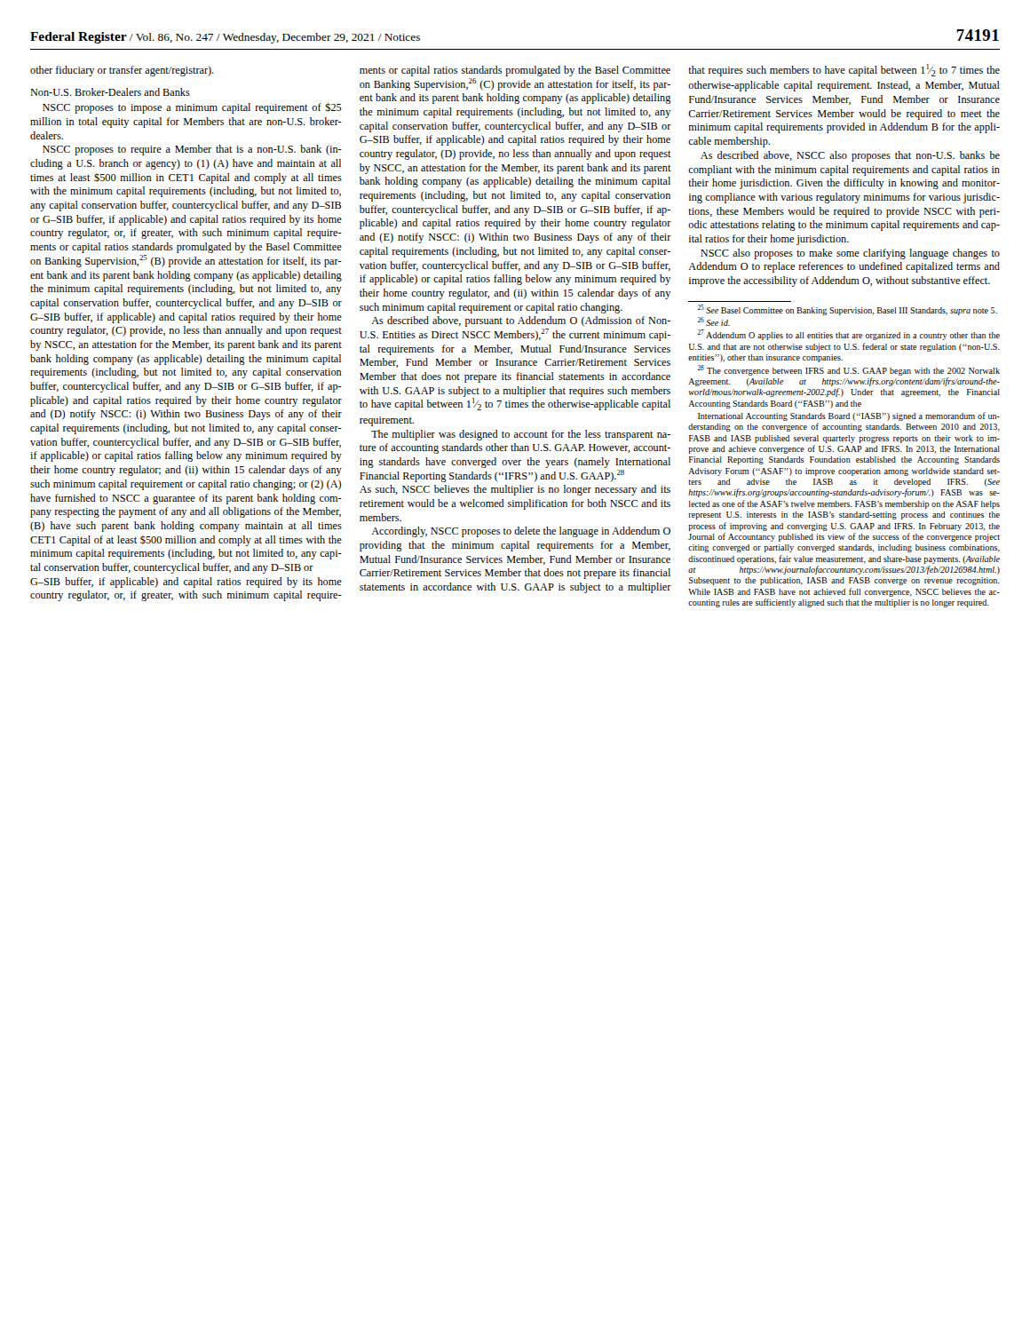Federal Register / Vol. 86, No. 247 / Wednesday, December 29, 2021 / Notices
74191
other fiduciary or transfer agent/registrar).
Non-U.S. Broker-Dealers and Banks
NSCC proposes to impose a minimum capital requirement of $25 million in total equity capital for Members that are non-U.S. broker-dealers.
NSCC proposes to require a Member that is a non-U.S. bank (including a U.S. branch or agency) to (1) (A) have and maintain at all times at least $500 million in CET1 Capital and comply at all times with the minimum capital requirements (including, but not limited to, any capital conservation buffer, countercyclical buffer, and any D–SIB or G–SIB buffer, if applicable) and capital ratios required by its home country regulator, or, if greater, with such minimum capital requirements or capital ratios standards promulgated by the Basel Committee on Banking Supervision,25 (B) provide an attestation for itself, its parent bank and its parent bank holding company (as applicable) detailing the minimum capital requirements (including, but not limited to, any capital conservation buffer, countercyclical buffer, and any D–SIB or G–SIB buffer, if applicable) and capital ratios required by their home country regulator, (C) provide, no less than annually and upon request by NSCC, an attestation for the Member, its parent bank and its parent bank holding company (as applicable) detailing the minimum capital requirements (including, but not limited to, any capital conservation buffer, countercyclical buffer, and any D–SIB or G–SIB buffer, if applicable) and capital ratios required by their home country regulator and (D) notify NSCC: (i) Within two Business Days of any of their capital requirements (including, but not limited to, any capital conservation buffer, countercyclical buffer, and any D–SIB or G–SIB buffer, if applicable) or capital ratios falling below any minimum required by their home country regulator; and (ii) within 15 calendar days of any such minimum capital requirement or capital ratio changing; or (2) (A) have furnished to NSCC a guarantee of its parent bank holding company respecting the payment of any and all obligations of the Member, (B) have such parent bank holding company maintain at all times CET1 Capital of at least $500 million and comply at all times with the minimum capital requirements (including, but not limited to, any capital conservation buffer, countercyclical buffer, and any D–SIB or
G–SIB buffer, if applicable) and capital ratios required by its home country regulator, or, if greater, with such minimum capital requirements or capital ratios standards promulgated by the Basel Committee on Banking Supervision,26 (C) provide an attestation for itself, its parent bank and its parent bank holding company (as applicable) detailing the minimum capital requirements (including, but not limited to, any capital conservation buffer, countercyclical buffer, and any D–SIB or G–SIB buffer, if applicable) and capital ratios required by their home country regulator, (D) provide, no less than annually and upon request by NSCC, an attestation for the Member, its parent bank and its parent bank holding company (as applicable) detailing the minimum capital requirements (including, but not limited to, any capital conservation buffer, countercyclical buffer, and any D–SIB or G–SIB buffer, if applicable) and capital ratios required by their home country regulator and (E) notify NSCC: (i) Within two Business Days of any of their capital requirements (including, but not limited to, any capital conservation buffer, countercyclical buffer, and any D–SIB or G–SIB buffer, if applicable) or capital ratios falling below any minimum required by their home country regulator, and (ii) within 15 calendar days of any such minimum capital requirement or capital ratio changing.
As described above, pursuant to Addendum O (Admission of Non-U.S. Entities as Direct NSCC Members),27 the current minimum capital requirements for a Member, Mutual Fund/Insurance Services Member, Fund Member or Insurance Carrier/Retirement Services Member that does not prepare its financial statements in accordance with U.S. GAAP is subject to a multiplier that requires such members to have capital between 11⁄2 to 7 times the otherwise-applicable capital requirement.
The multiplier was designed to account for the less transparent nature of accounting standards other than U.S. GAAP. However, accounting standards have converged over the years (namely International Financial Reporting Standards (‘‘IFRS’’) and U.S. GAAP).28
As such, NSCC believes the multiplier is no longer necessary and its retirement would be a welcomed simplification for both NSCC and its members.
Accordingly, NSCC proposes to delete the language in Addendum O providing that the minimum capital requirements for a Member, Mutual Fund/Insurance Services Member, Fund Member or Insurance Carrier/Retirement Services Member that does not prepare its financial statements in accordance with U.S. GAAP is subject to a multiplier that requires such members to have capital between 11⁄2 to 7 times the otherwise-applicable capital requirement. Instead, a Member, Mutual Fund/Insurance Services Member, Fund Member or Insurance Carrier/Retirement Services Member would be required to meet the minimum capital requirements provided in Addendum B for the applicable membership.
As described above, NSCC also proposes that non-U.S. banks be compliant with the minimum capital requirements and capital ratios in their home jurisdiction. Given the difficulty in knowing and monitoring compliance with various regulatory minimums for various jurisdictions, these Members would be required to provide NSCC with periodic attestations relating to the minimum capital requirements and capital ratios for their home jurisdiction.
NSCC also proposes to make some clarifying language changes to Addendum O to replace references to undefined capitalized terms and improve the accessibility of Addendum O, without substantive effect.
25 See Basel Committee on Banking Supervision, Basel III Standards, supra note 5.
26 See id.
27 Addendum O applies to all entities that are organized in a country other than the U.S. and that are not otherwise subject to U.S. federal or state regulation (‘‘non-U.S. entities’’), other than insurance companies.
28 The convergence between IFRS and U.S. GAAP began with the 2002 Norwalk Agreement. (Available at https://www.ifrs.org/content/dam/ifrs/around-the-world/mous/norwalk-agreement-2002.pdf.) Under that agreement, the Financial Accounting Standards Board (‘‘FASB’’) and the
International Accounting Standards Board (‘‘IASB’’) signed a memorandum of understanding on the convergence of accounting standards. Between 2010 and 2013, FASB and IASB published several quarterly progress reports on their work to improve and achieve convergence of U.S. GAAP and IFRS. In 2013, the International Financial Reporting Standards Foundation established the Accounting Standards Advisory Forum (‘‘ASAF’’) to improve cooperation among worldwide standard setters and advise the IASB as it developed IFRS. (See https://www.ifrs.org/groups/accounting-standards-advisory-forum/.) FASB was selected as one of the ASAF’s twelve members. FASB’s membership on the ASAF helps represent U.S. interests in the IASB’s standard-setting process and continues the process of improving and converging U.S. GAAP and IFRS. In February 2013, the Journal of Accountancy published its view of the success of the convergence project citing converged or partially converged standards, including business combinations, discontinued operations, fair value measurement, and share-base payments. (Available at https://www.journalofaccountancy.com/issues/2013/feb/20126984.html.) Subsequent to the publication, IASB and FASB converge on revenue recognition. While IASB and FASB have not achieved full convergence, NSCC believes the accounting rules are sufficiently aligned such that the multiplier is no longer required.